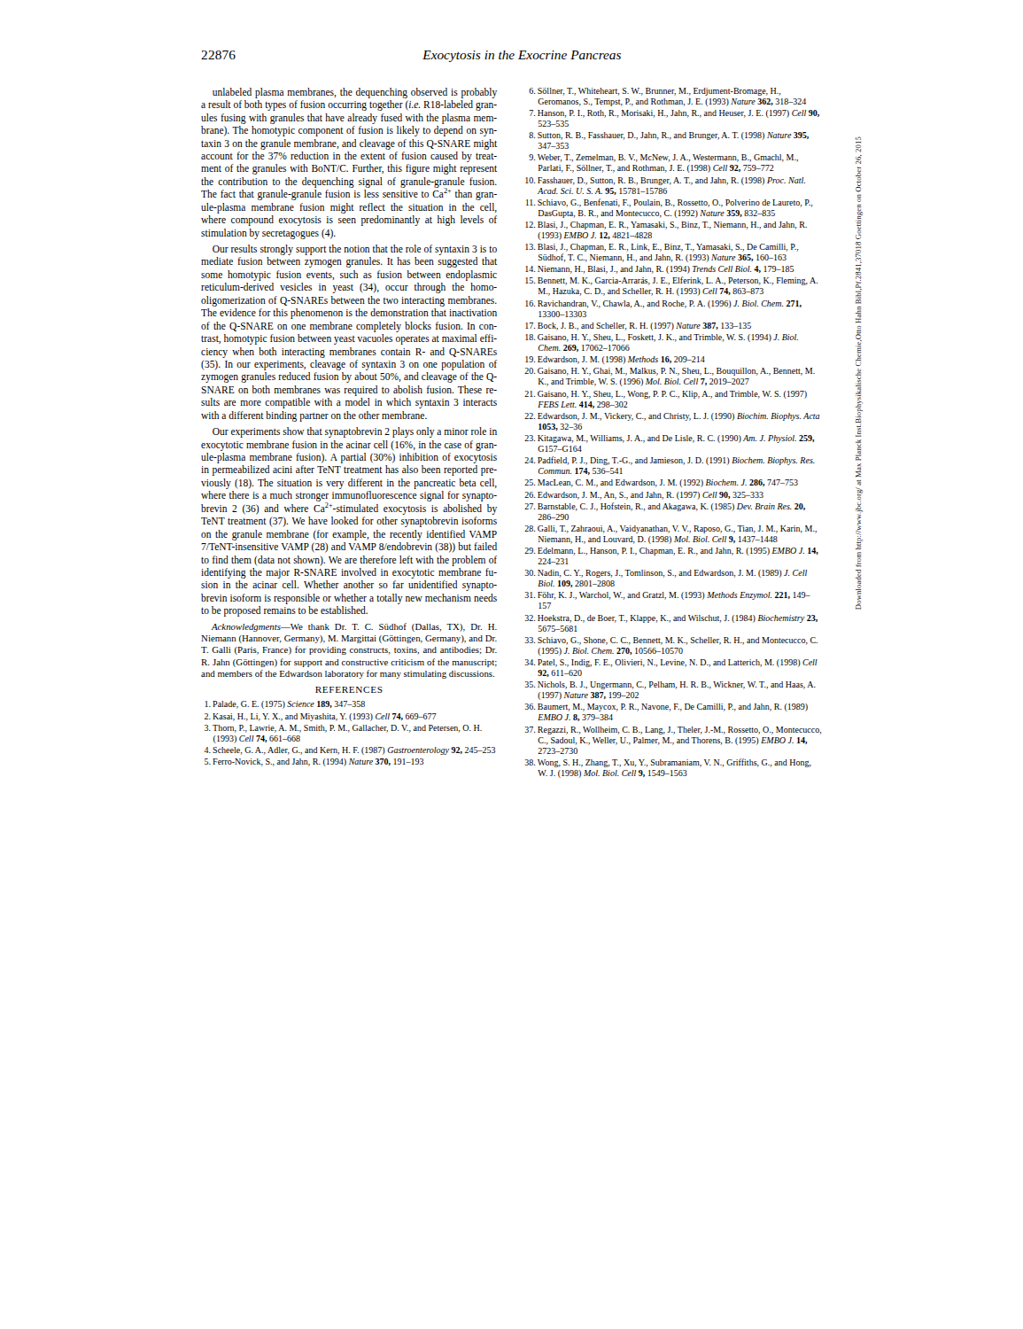22876 Exocytosis in the Exocrine Pancreas
Downloaded from http://www.jbc.org/ at Max Planck Inst.Biophysikalische Chemie,Otto Hahn Bibl,Pf.2841,37018 Goettingen on October 26, 2015
unlabeled plasma membranes, the dequenching observed is probably a result of both types of fusion occurring together (i.e. R18-labeled granules fusing with granules that have already fused with the plasma membrane). The homotypic component of fusion is likely to depend on syntaxin 3 on the granule membrane, and cleavage of this Q-SNARE might account for the 37% reduction in the extent of fusion caused by treatment of the granules with BoNT/C. Further, this figure might represent the contribution to the dequenching signal of granule-granule fusion. The fact that granule-granule fusion is less sensitive to Ca2+ than granule-plasma membrane fusion might reflect the situation in the cell, where compound exocytosis is seen predominantly at high levels of stimulation by secretagogues (4).
Our results strongly support the notion that the role of syntaxin 3 is to mediate fusion between zymogen granules. It has been suggested that some homotypic fusion events, such as fusion between endoplasmic reticulum-derived vesicles in yeast (34), occur through the homo-oligomerization of Q-SNAREs between the two interacting membranes. The evidence for this phenomenon is the demonstration that inactivation of the Q-SNARE on one membrane completely blocks fusion. In contrast, homotypic fusion between yeast vacuoles operates at maximal efficiency when both interacting membranes contain R- and Q-SNAREs (35). In our experiments, cleavage of syntaxin 3 on one population of zymogen granules reduced fusion by about 50%, and cleavage of the Q-SNARE on both membranes was required to abolish fusion. These results are more compatible with a model in which syntaxin 3 interacts with a different binding partner on the other membrane.
Our experiments show that synaptobrevin 2 plays only a minor role in exocytotic membrane fusion in the acinar cell (16%, in the case of granule-plasma membrane fusion). A partial (30%) inhibition of exocytosis in permeabilized acini after TeNT treatment has also been reported previously (18). The situation is very different in the pancreatic beta cell, where there is a much stronger immunofluorescence signal for synaptobrevin 2 (36) and where Ca2+-stimulated exocytosis is abolished by TeNT treatment (37). We have looked for other synaptobrevin isoforms on the granule membrane (for example, the recently identified VAMP 7/TeNT-insensitive VAMP (28) and VAMP 8/endobrevin (38)) but failed to find them (data not shown). We are therefore left with the problem of identifying the major R-SNARE involved in exocytotic membrane fusion in the acinar cell. Whether another so far unidentified synaptobrevin isoform is responsible or whether a totally new mechanism needs to be proposed remains to be established.
Acknowledgments—We thank Dr. T. C. Südhof (Dallas, TX), Dr. H. Niemann (Hannover, Germany), M. Margittai (Göttingen, Germany), and Dr. T. Galli (Paris, France) for providing constructs, toxins, and antibodies; Dr. R. Jahn (Göttingen) for support and constructive criticism of the manuscript; and members of the Edwardson laboratory for many stimulating discussions.
REFERENCES
Palade, G. E. (1975) Science 189, 347–358
Kasai, H., Li, Y. X., and Miyashita, Y. (1993) Cell 74, 669–677
Thorn, P., Lawrie, A. M., Smith, P. M., Gallacher, D. V., and Petersen, O. H. (1993) Cell 74, 661–668
Scheele, G. A., Adler, G., and Kern, H. F. (1987) Gastroenterology 92, 245–253
Ferro-Novick, S., and Jahn, R. (1994) Nature 370, 191–193
Söllner, T., Whiteheart, S. W., Brunner, M., Erdjument-Bromage, H., Geromanos, S., Tempst, P., and Rothman, J. E. (1993) Nature 362, 318–324
Hanson, P. I., Roth, R., Morisaki, H., Jahn, R., and Heuser, J. E. (1997) Cell 90, 523–535
Sutton, R. B., Fasshauer, D., Jahn, R., and Brunger, A. T. (1998) Nature 395, 347–353
Weber, T., Zemelman, B. V., McNew, J. A., Westermann, B., Gmachl, M., Parlati, F., Söllner, T., and Rothman, J. E. (1998) Cell 92, 759–772
Fasshauer, D., Sutton, R. B., Brunger, A. T., and Jahn, R. (1998) Proc. Natl. Acad. Sci. U. S. A. 95, 15781–15786
Schiavo, G., Benfenati, F., Poulain, B., Rossetto, O., Polverino de Laureto, P., DasGupta, B. R., and Montecucco, C. (1992) Nature 359, 832–835
Blasi, J., Chapman, E. R., Yamasaki, S., Binz, T., Niemann, H., and Jahn, R. (1993) EMBO J. 12, 4821–4828
Blasi, J., Chapman, E. R., Link, E., Binz, T., Yamasaki, S., De Camilli, P., Südhof, T. C., Niemann, H., and Jahn, R. (1993) Nature 365, 160–163
Niemann, H., Blasi, J., and Jahn, R. (1994) Trends Cell Biol. 4, 179–185
Bennett, M. K., Garcia-Arrarás, J. E., Elferink, L. A., Peterson, K., Fleming, A. M., Hazuka, C. D., and Scheller, R. H. (1993) Cell 74, 863–873
Ravichandran, V., Chawla, A., and Roche, P. A. (1996) J. Biol. Chem. 271, 13300–13303
Bock, J. B., and Scheller, R. H. (1997) Nature 387, 133–135
Gaisano, H. Y., Sheu, L., Foskett, J. K., and Trimble, W. S. (1994) J. Biol. Chem. 269, 17062–17066
Edwardson, J. M. (1998) Methods 16, 209–214
Gaisano, H. Y., Ghai, M., Malkus, P. N., Sheu, L., Bouquillon, A., Bennett, M. K., and Trimble, W. S. (1996) Mol. Biol. Cell 7, 2019–2027
Gaisano, H. Y., Sheu, L., Wong, P. P. C., Klip, A., and Trimble, W. S. (1997) FEBS Lett. 414, 298–302
Edwardson, J. M., Vickery, C., and Christy, L. J. (1990) Biochim. Biophys. Acta 1053, 32–36
Kitagawa, M., Williams, J. A., and De Lisle, R. C. (1990) Am. J. Physiol. 259, G157–G164
Padfield, P. J., Ding, T.-G., and Jamieson, J. D. (1991) Biochem. Biophys. Res. Commun. 174, 536–541
MacLean, C. M., and Edwardson, J. M. (1992) Biochem. J. 286, 747–753
Edwardson, J. M., An, S., and Jahn, R. (1997) Cell 90, 325–333
Barnstable, C. J., Hofstein, R., and Akagawa, K. (1985) Dev. Brain Res. 20, 286–290
Galli, T., Zahraoui, A., Vaidyanathan, V. V., Raposo, G., Tian, J. M., Karin, M., Niemann, H., and Louvard, D. (1998) Mol. Biol. Cell 9, 1437–1448
Edelmann, L., Hanson, P. I., Chapman, E. R., and Jahn, R. (1995) EMBO J. 14, 224–231
Nadin, C. Y., Rogers, J., Tomlinson, S., and Edwardson, J. M. (1989) J. Cell Biol. 109, 2801–2808
Föhr, K. J., Warchol, W., and Gratzl, M. (1993) Methods Enzymol. 221, 149–157
Hoekstra, D., de Boer, T., Klappe, K., and Wilschut, J. (1984) Biochemistry 23, 5675–5681
Schiavo, G., Shone, C. C., Bennett, M. K., Scheller, R. H., and Montecucco, C. (1995) J. Biol. Chem. 270, 10566–10570
Patel, S., Indig, F. E., Olivieri, N., Levine, N. D., and Latterich, M. (1998) Cell 92, 611–620
Nichols, B. J., Ungermann, C., Pelham, H. R. B., Wickner, W. T., and Haas, A. (1997) Nature 387, 199–202
Baumert, M., Maycox, P. R., Navone, F., De Camilli, P., and Jahn, R. (1989) EMBO J. 8, 379–384
Regazzi, R., Wollheim, C. B., Lang, J., Theler, J.-M., Rossetto, O., Montecucco, C., Sadoul, K., Weller, U., Palmer, M., and Thorens, B. (1995) EMBO J. 14, 2723–2730
Wong, S. H., Zhang, T., Xu, Y., Subramaniam, V. N., Griffiths, G., and Hong, W. J. (1998) Mol. Biol. Cell 9, 1549–1563